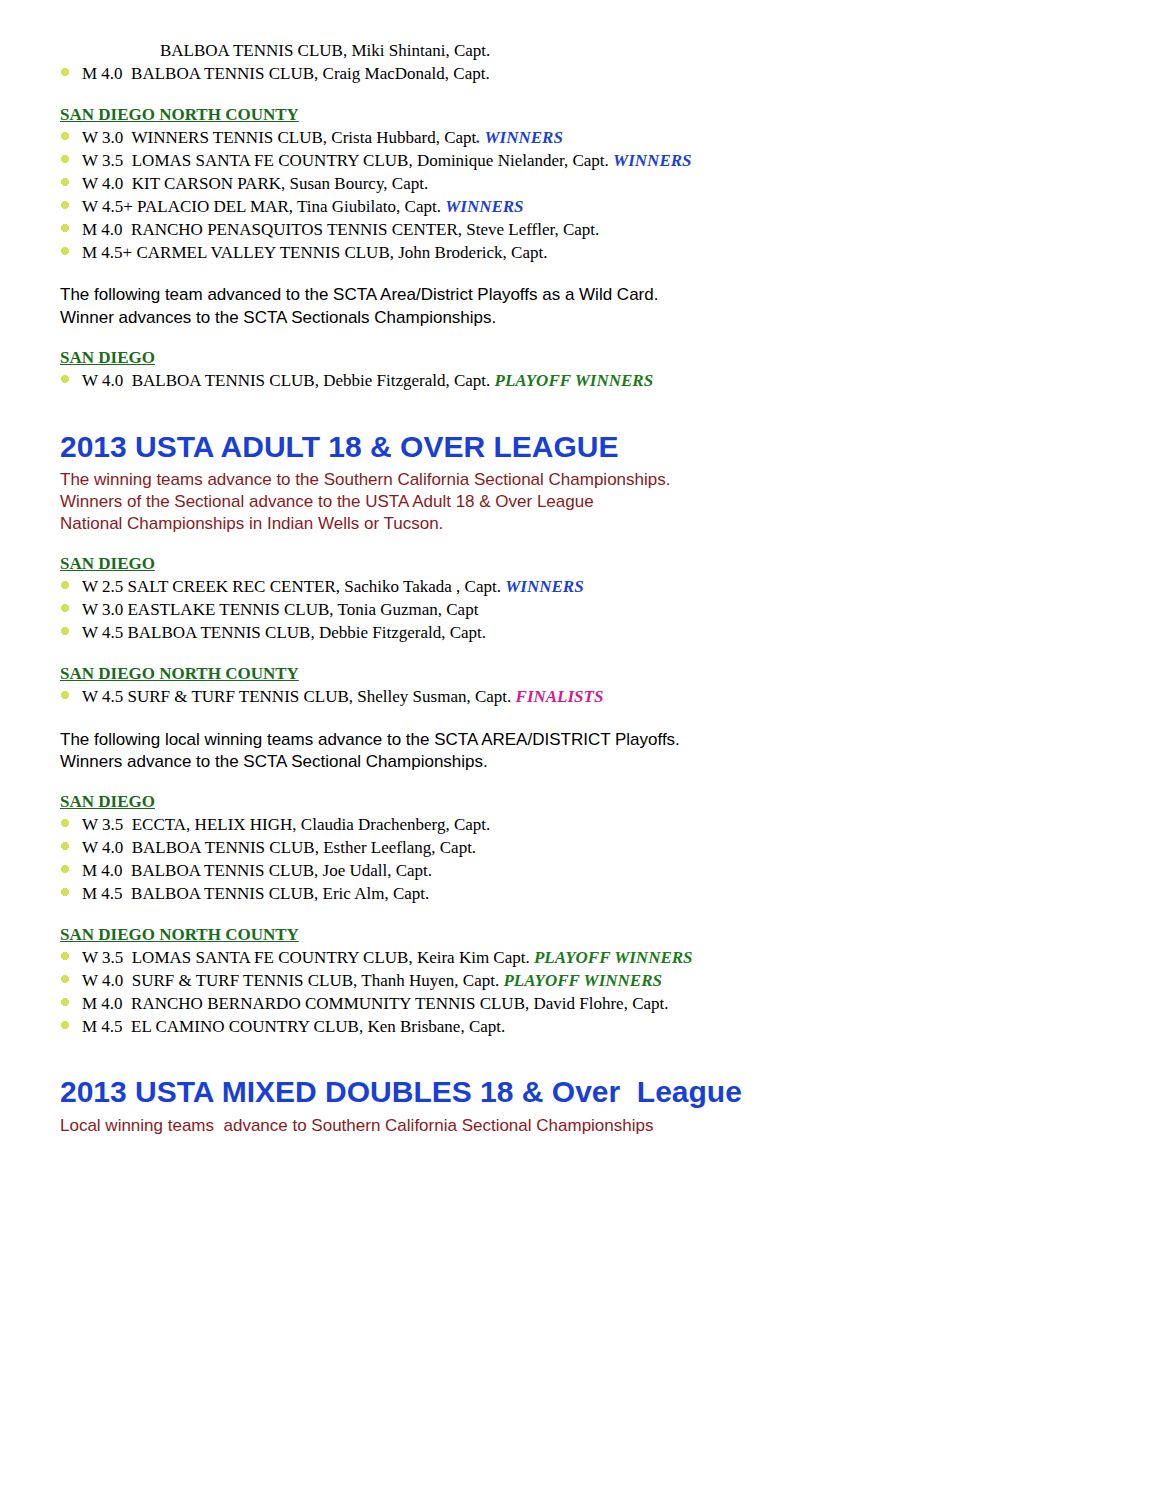BALBOA TENNIS CLUB, Miki Shintani, Capt.
M 4.0 BALBOA TENNIS CLUB, Craig MacDonald, Capt.
SAN DIEGO NORTH COUNTY
W 3.0 WINNERS TENNIS CLUB, Crista Hubbard, Capt. WINNERS
W 3.5 LOMAS SANTA FE COUNTRY CLUB, Dominique Nielander, Capt. WINNERS
W 4.0 KIT CARSON PARK, Susan Bourcy, Capt.
W 4.5+ PALACIO DEL MAR, Tina Giubilato, Capt. WINNERS
M 4.0 RANCHO PENASQUITOS TENNIS CENTER, Steve Leffler, Capt.
M 4.5+ CARMEL VALLEY TENNIS CLUB, John Broderick, Capt.
The following team advanced to the SCTA Area/District Playoffs as a Wild Card.
Winner advances to the SCTA Sectionals Championships.
SAN DIEGO
W 4.0 BALBOA TENNIS CLUB, Debbie Fitzgerald, Capt. PLAYOFF WINNERS
2013 USTA ADULT 18 & OVER LEAGUE
The winning teams advance to the Southern California Sectional Championships.
Winners of the Sectional advance to the USTA Adult 18 & Over League
National Championships in Indian Wells or Tucson.
SAN DIEGO
W 2.5 SALT CREEK REC CENTER, Sachiko Takada , Capt. WINNERS
W 3.0 EASTLAKE TENNIS CLUB, Tonia Guzman, Capt
W 4.5 BALBOA TENNIS CLUB, Debbie Fitzgerald, Capt.
SAN DIEGO NORTH COUNTY
W 4.5 SURF & TURF TENNIS CLUB, Shelley Susman, Capt. FINALISTS
The following local winning teams advance to the SCTA AREA/DISTRICT Playoffs.
Winners advance to the SCTA Sectional Championships.
SAN DIEGO
W 3.5 ECCTA, HELIX HIGH, Claudia Drachenberg, Capt.
W 4.0 BALBOA TENNIS CLUB, Esther Leeflang, Capt.
M 4.0 BALBOA TENNIS CLUB, Joe Udall, Capt.
M 4.5 BALBOA TENNIS CLUB, Eric Alm, Capt.
SAN DIEGO NORTH COUNTY
W 3.5 LOMAS SANTA FE COUNTRY CLUB, Keira Kim Capt. PLAYOFF WINNERS
W 4.0 SURF & TURF TENNIS CLUB, Thanh Huyen, Capt. PLAYOFF WINNERS
M 4.0 RANCHO BERNARDO COMMUNITY TENNIS CLUB, David Flohre, Capt.
M 4.5 EL CAMINO COUNTRY CLUB, Ken Brisbane, Capt.
2013 USTA MIXED DOUBLES 18 & Over League
Local winning teams advance to Southern California Sectional Championships